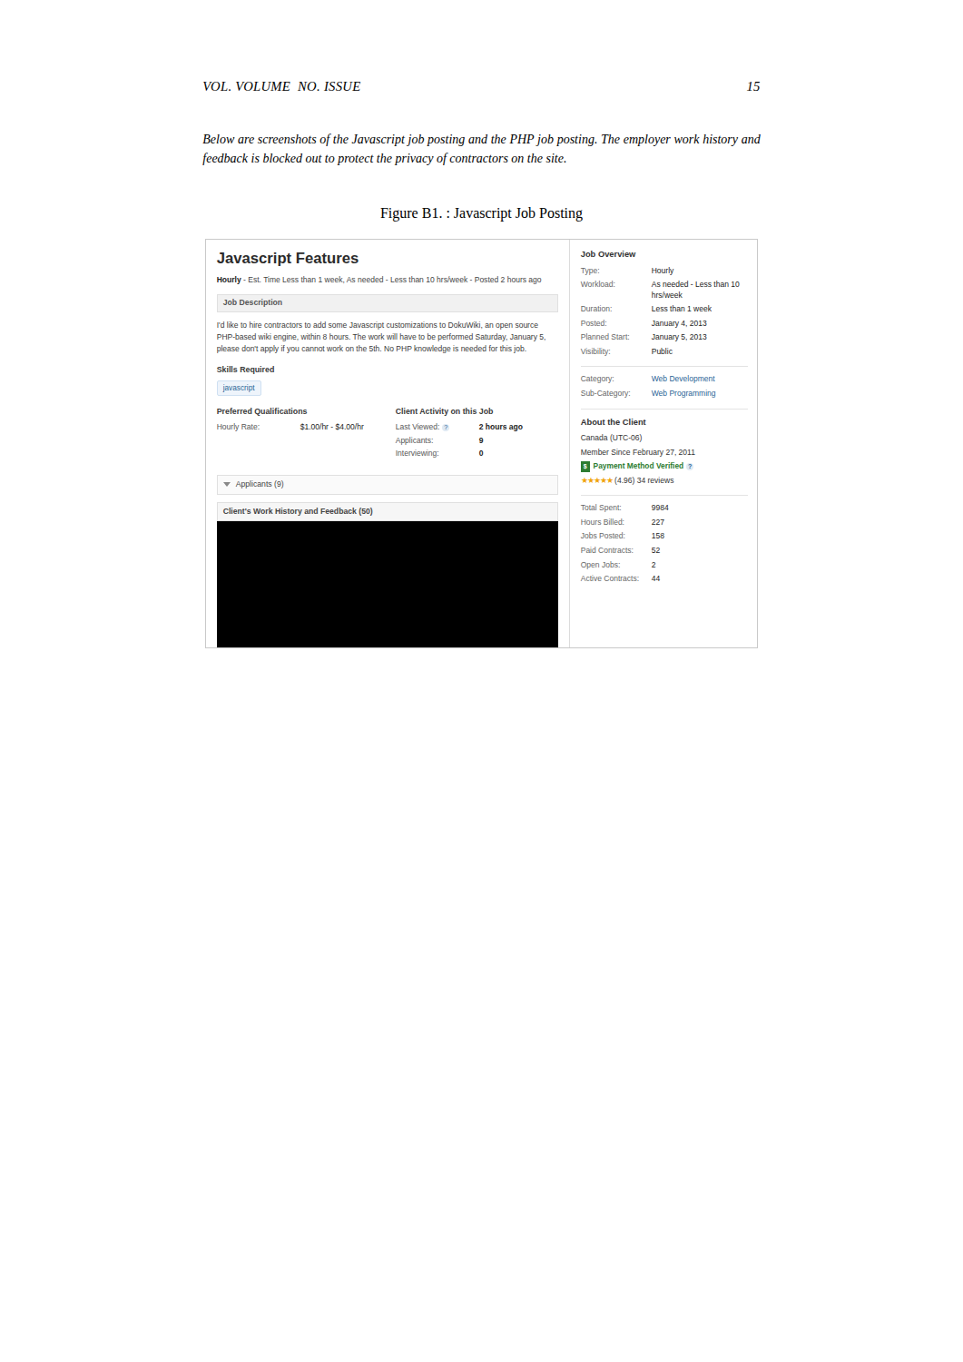Vol. Volume No. Issue 15
Below are screenshots of the Javascript job posting and the PHP job posting. The employer work history and feedback is blocked out to protect the privacy of contractors on the site.
Figure B1. : Javascript Job Posting
Javascript Features
Hourly - Est. Time Less than 1 week, As needed - Less than 10 hrs/week - Posted 2 hours ago
Job Description
I'd like to hire contractors to add some Javascript customizations to DokuWiki, an open source PHP-based wiki engine, within 8 hours. The work will have to be performed Saturday, January 5, please don't apply if you cannot work on the 5th. No PHP knowledge is needed for this job.
Skills Required
javascript
Preferred Qualifications
Hourly Rate:$1.00/hr - $4.00/hr
Client Activity on this Job
Last Viewed:?2 hours ago
Applicants: 9
Interviewing: 0
Applicants (9)
Client's Work History and Feedback (50)
Job Overview
Type: Hourly
Workload: As needed - Less than 10 hrs/week
Duration: Less than 1 week
Posted: January 4, 2013
Planned Start: January 5, 2013
Visibility: Public
Category: Web Development
Sub-Category: Web Programming
About the Client
Canada (UTC-06)
Member Since February 27, 2011
$Payment Method Verified?
★★★★★ (4.96) 34 reviews
Total Spent: 9984
Hours Billed: 227
Jobs Posted: 158
Paid Contracts: 52
Open Jobs: 2
Active Contracts: 44